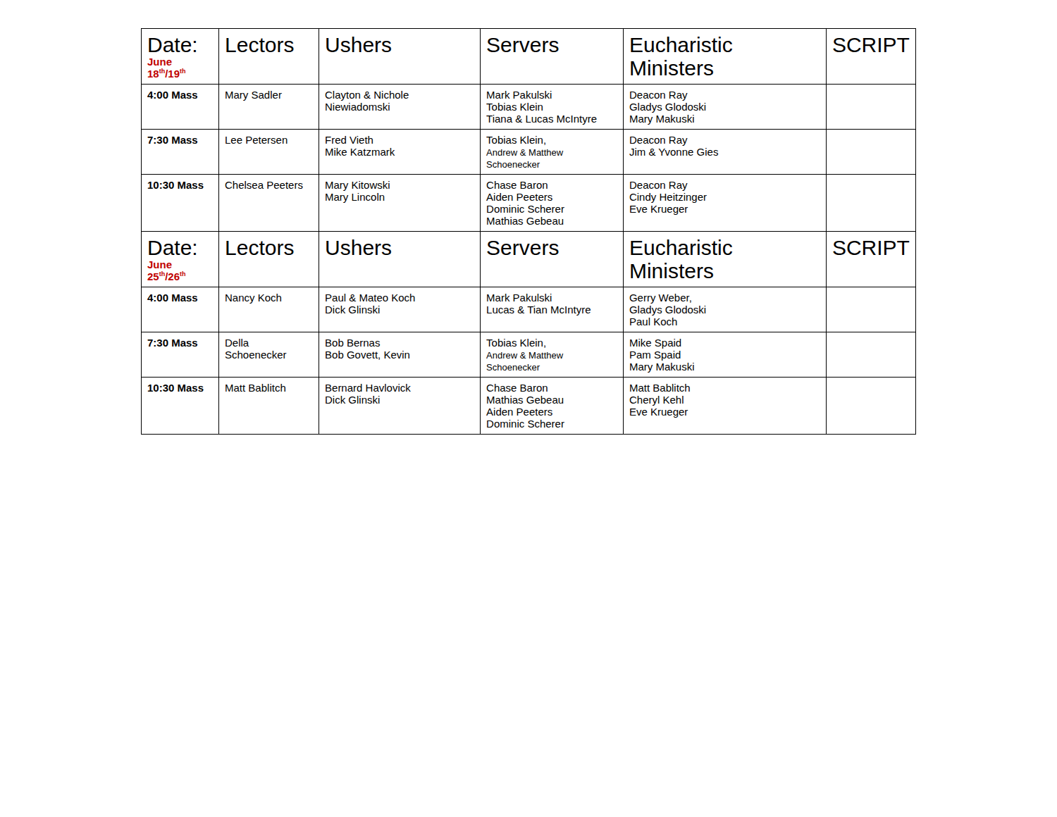| Date: June 18 th /19 th | Lectors | Ushers | Servers | Eucharistic Ministers | SCRIPT |
| 4:00 Mass | Mary Sadler | Clayton & Nichole Niewiadomski | Mark Pakulski Tobias Klein Tiana & Lucas McIntyre | Deacon Ray Gladys Glodoski Mary Makuski | |
| 7:30 Mass | Lee Petersen | Fred Vieth Mike Katzmark | Tobias Klein, Andrew & Matthew Schoenecker | Deacon Ray Jim & Yvonne Gies | |
| 10:30 Mass | Chelsea Peeters | Mary Kitowski Mary Lincoln | Chase Baron Aiden Peeters Dominic Scherer Mathias Gebeau | Deacon Ray Cindy Heitzinger Eve Krueger | |
| Date: June 25 th /26 th | Lectors | Ushers | Servers | Eucharistic Ministers | SCRIPT |
| 4:00 Mass | Nancy Koch | Paul & Mateo Koch Dick Glinski | Mark Pakulski Lucas & Tian McIntyre | Gerry Weber, Gladys Glodoski Paul Koch | |
| 7:30 Mass | Della Schoenecker | Bob Bernas Bob Govett, Kevin | Tobias Klein, Andrew & Matthew Schoenecker | Mike Spaid Pam Spaid Mary Makuski | |
| 10:30 Mass | Matt Bablitch | Bernard Havlovick Dick Glinski | Chase Baron Mathias Gebeau Aiden Peeters Dominic Scherer | Matt Bablitch Cheryl Kehl Eve Krueger | |